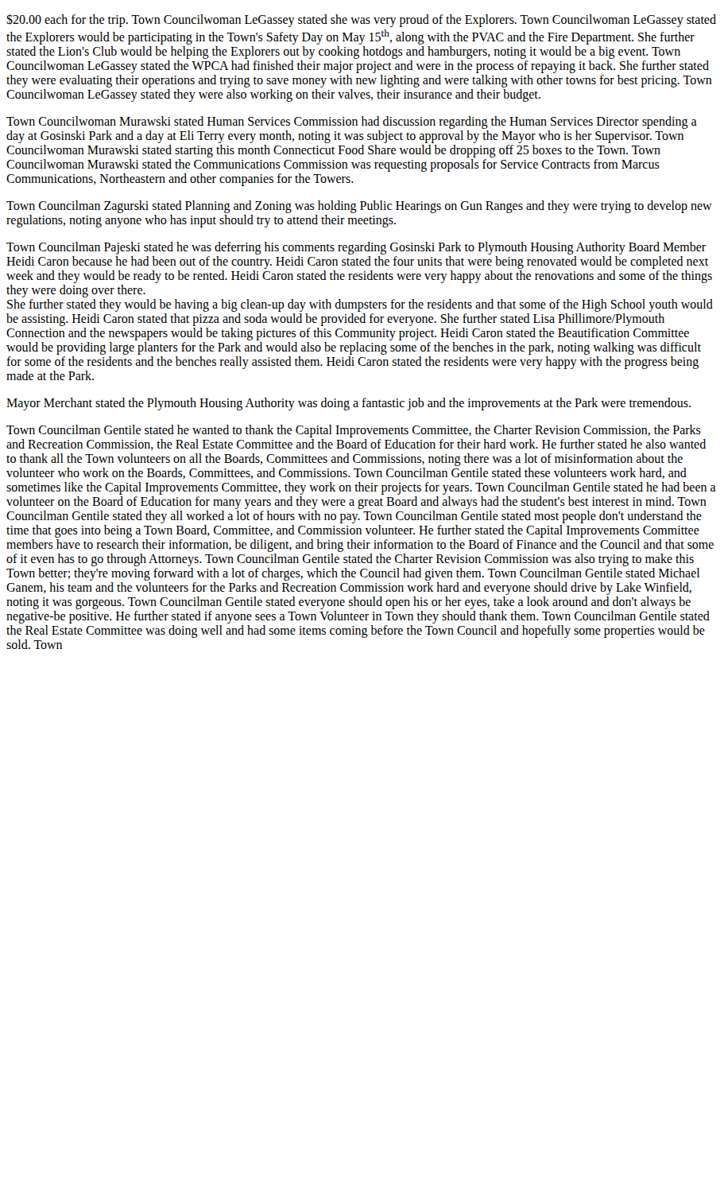$20.00 each for the trip. Town Councilwoman LeGassey stated she was very proud of the Explorers. Town Councilwoman LeGassey stated the Explorers would be participating in the Town's Safety Day on May 15th, along with the PVAC and the Fire Department. She further stated the Lion's Club would be helping the Explorers out by cooking hotdogs and hamburgers, noting it would be a big event. Town Councilwoman LeGassey stated the WPCA had finished their major project and were in the process of repaying it back. She further stated they were evaluating their operations and trying to save money with new lighting and were talking with other towns for best pricing. Town Councilwoman LeGassey stated they were also working on their valves, their insurance and their budget.
Town Councilwoman Murawski stated Human Services Commission had discussion regarding the Human Services Director spending a day at Gosinski Park and a day at Eli Terry every month, noting it was subject to approval by the Mayor who is her Supervisor. Town Councilwoman Murawski stated starting this month Connecticut Food Share would be dropping off 25 boxes to the Town. Town Councilwoman Murawski stated the Communications Commission was requesting proposals for Service Contracts from Marcus Communications, Northeastern and other companies for the Towers.
Town Councilman Zagurski stated Planning and Zoning was holding Public Hearings on Gun Ranges and they were trying to develop new regulations, noting anyone who has input should try to attend their meetings.
Town Councilman Pajeski stated he was deferring his comments regarding Gosinski Park to Plymouth Housing Authority Board Member Heidi Caron because he had been out of the country. Heidi Caron stated the four units that were being renovated would be completed next week and they would be ready to be rented. Heidi Caron stated the residents were very happy about the renovations and some of the things they were doing over there.
She further stated they would be having a big clean-up day with dumpsters for the residents and that some of the High School youth would be assisting. Heidi Caron stated that pizza and soda would be provided for everyone. She further stated Lisa Phillimore/Plymouth Connection and the newspapers would be taking pictures of this Community project. Heidi Caron stated the Beautification Committee would be providing large planters for the Park and would also be replacing some of the benches in the park, noting walking was difficult for some of the residents and the benches really assisted them. Heidi Caron stated the residents were very happy with the progress being made at the Park.
Mayor Merchant stated the Plymouth Housing Authority was doing a fantastic job and the improvements at the Park were tremendous.
Town Councilman Gentile stated he wanted to thank the Capital Improvements Committee, the Charter Revision Commission, the Parks and Recreation Commission, the Real Estate Committee and the Board of Education for their hard work. He further stated he also wanted to thank all the Town volunteers on all the Boards, Committees and Commissions, noting there was a lot of misinformation about the volunteer who work on the Boards, Committees, and Commissions. Town Councilman Gentile stated these volunteers work hard, and sometimes like the Capital Improvements Committee, they work on their projects for years. Town Councilman Gentile stated he had been a volunteer on the Board of Education for many years and they were a great Board and always had the student's best interest in mind. Town Councilman Gentile stated they all worked a lot of hours with no pay. Town Councilman Gentile stated most people don't understand the time that goes into being a Town Board, Committee, and Commission volunteer. He further stated the Capital Improvements Committee members have to research their information, be diligent, and bring their information to the Board of Finance and the Council and that some of it even has to go through Attorneys. Town Councilman Gentile stated the Charter Revision Commission was also trying to make this Town better; they're moving forward with a lot of charges, which the Council had given them. Town Councilman Gentile stated Michael Ganem, his team and the volunteers for the Parks and Recreation Commission work hard and everyone should drive by Lake Winfield, noting it was gorgeous. Town Councilman Gentile stated everyone should open his or her eyes, take a look around and don't always be negative-be positive. He further stated if anyone sees a Town Volunteer in Town they should thank them. Town Councilman Gentile stated the Real Estate Committee was doing well and had some items coming before the Town Council and hopefully some properties would be sold. Town